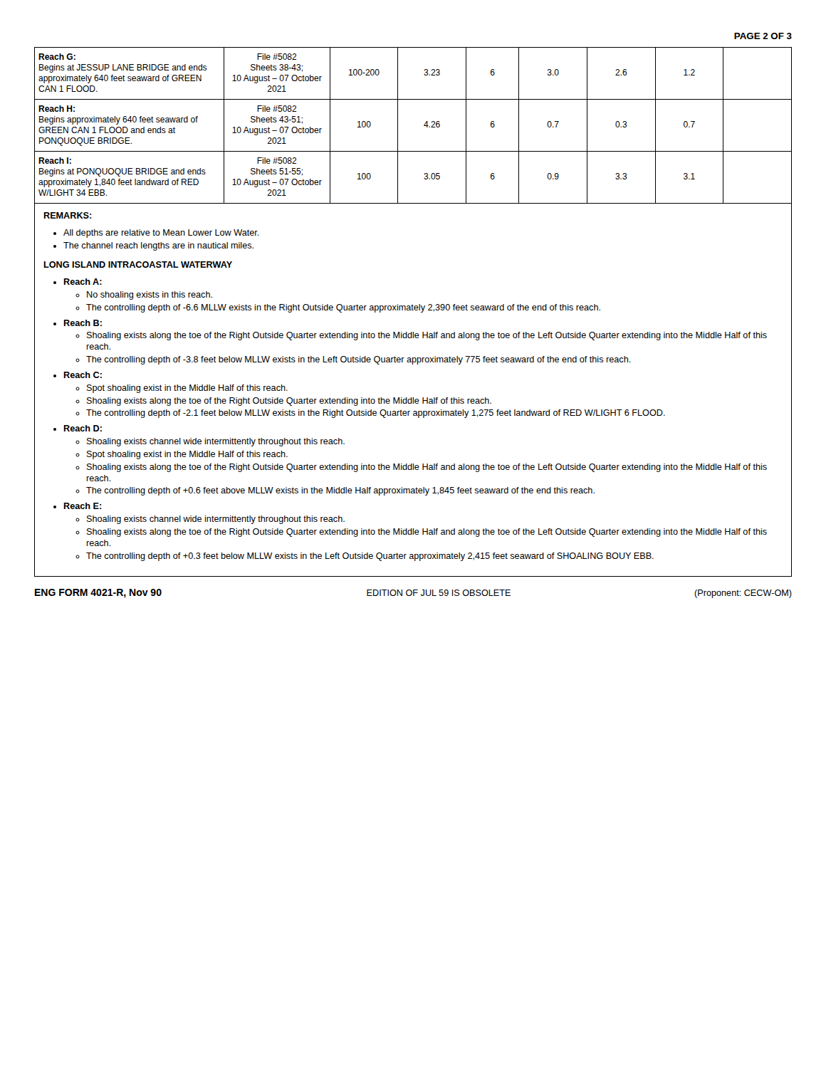PAGE 2 OF 3
| Reach G: Begins at JESSUP LANE BRIDGE and ends approximately 640 feet seaward of GREEN CAN 1 FLOOD. | File #5082 Sheets 38-43; 10 August – 07 October 2021 | 100-200 | 3.23 | 6 | 3.0 | 2.6 | 1.2 | |
| Reach H: Begins approximately 640 feet seaward of GREEN CAN 1 FLOOD and ends at PONQUOQUE BRIDGE. | File #5082 Sheets 43-51; 10 August – 07 October 2021 | 100 | 4.26 | 6 | 0.7 | 0.3 | 0.7 | |
| Reach I: Begins at PONQUOQUE BRIDGE and ends approximately 1,840 feet landward of RED W/LIGHT 34 EBB. | File #5082 Sheets 51-55; 10 August – 07 October 2021 | 100 | 3.05 | 6 | 0.9 | 3.3 | 3.1 | |
REMARKS:
All depths are relative to Mean Lower Low Water.
The channel reach lengths are in nautical miles.
LONG ISLAND INTRACOASTAL WATERWAY
Reach A:
No shoaling exists in this reach.
The controlling depth of -6.6 MLLW exists in the Right Outside Quarter approximately 2,390 feet seaward of the end of this reach.
Reach B:
Shoaling exists along the toe of the Right Outside Quarter extending into the Middle Half and along the toe of the Left Outside Quarter extending into the Middle Half of this reach.
The controlling depth of -3.8 feet below MLLW exists in the Left Outside Quarter approximately 775 feet seaward of the end of this reach.
Reach C:
Spot shoaling exist in the Middle Half of this reach.
Shoaling exists along the toe of the Right Outside Quarter extending into the Middle Half of this reach.
The controlling depth of -2.1 feet below MLLW exists in the Right Outside Quarter approximately 1,275 feet landward of RED W/LIGHT 6 FLOOD.
Reach D:
Shoaling exists channel wide intermittently throughout this reach.
Spot shoaling exist in the Middle Half of this reach.
Shoaling exists along the toe of the Right Outside Quarter extending into the Middle Half and along the toe of the Left Outside Quarter extending into the Middle Half of this reach.
The controlling depth of +0.6 feet above MLLW exists in the Middle Half approximately 1,845 feet seaward of the end this reach.
Reach E:
Shoaling exists channel wide intermittently throughout this reach.
Shoaling exists along the toe of the Right Outside Quarter extending into the Middle Half and along the toe of the Left Outside Quarter extending into the Middle Half of this reach.
The controlling depth of +0.3 feet below MLLW exists in the Left Outside Quarter approximately 2,415 feet seaward of SHOALING BOUY EBB.
ENG FORM 4021-R, Nov 90
EDITION OF JUL 59 IS OBSOLETE
(Proponent: CECW-OM)